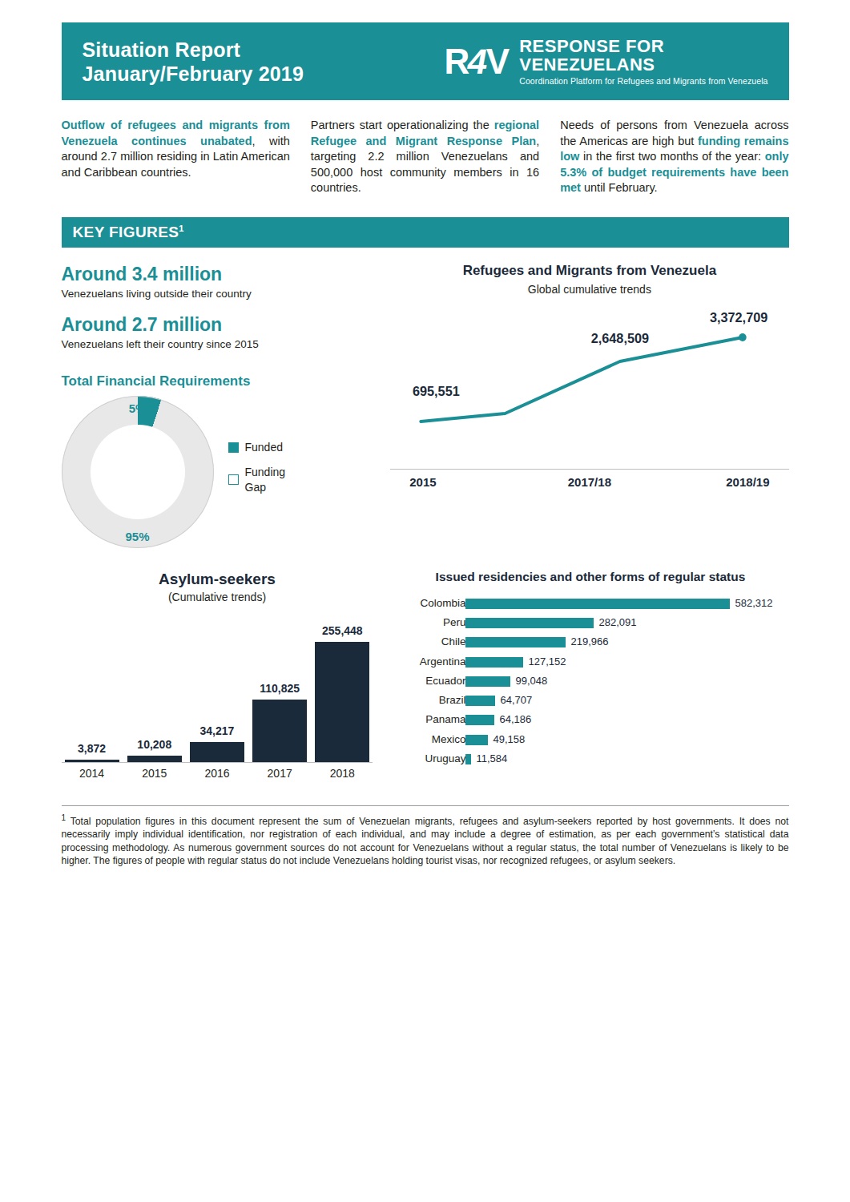Situation Report
January/February 2019
R4 V
RESPONSE FOR VENEZUELANS Coordination Platform for Refugees and Migrants from Venezuela
Outflow of refugees and migrants from Venezuela continues unabated, with around 2.7 million residing in Latin American and Caribbean countries.
Partners start operationalizing the regional Refugee and Migrant Response Plan, targeting 2.2 million Venezuelans and 500,000 host community members in 16 countries.
Needs of persons from Venezuela across the Americas are high but funding remains low in the first two months of the year: only 5.3% of budget requirements have been met until February.
KEY FIGURES1
Around 3.4 million
Venezuelans living outside their country
Around 2.7 million
Venezuelans left their country since 2015
Total Financial Requirements
5% 95%
Funded
Funding
Gap
Refugees and Migrants from Venezuela
Global cumulative trends
695,551 2,648,509 3,372,709
2015 2017/18 2018/19
Asylum-seekers
(Cumulative trends)
3,872
10,208
34,217
110,825
255,448
20142015201620172018
Issued residencies and other forms of regular status
| Colombia | 582,312 |
| Peru | 282,091 |
| Chile | 219,966 |
| Argentina | 127,152 |
| Ecuador | 99,048 |
| Brazil | 64,707 |
| Panama | 64,186 |
| Mexico | 49,158 |
| Uruguay | 11,584 |
1 Total population figures in this document represent the sum of Venezuelan migrants, refugees and asylum-seekers reported by host governments. It does not necessarily imply individual identification, nor registration of each individual, and may include a degree of estimation, as per each government’s statistical data processing methodology. As numerous government sources do not account for Venezuelans without a regular status, the total number of Venezuelans is likely to be higher. The figures of people with regular status do not include Venezuelans holding tourist visas, nor recognized refugees, or asylum seekers.